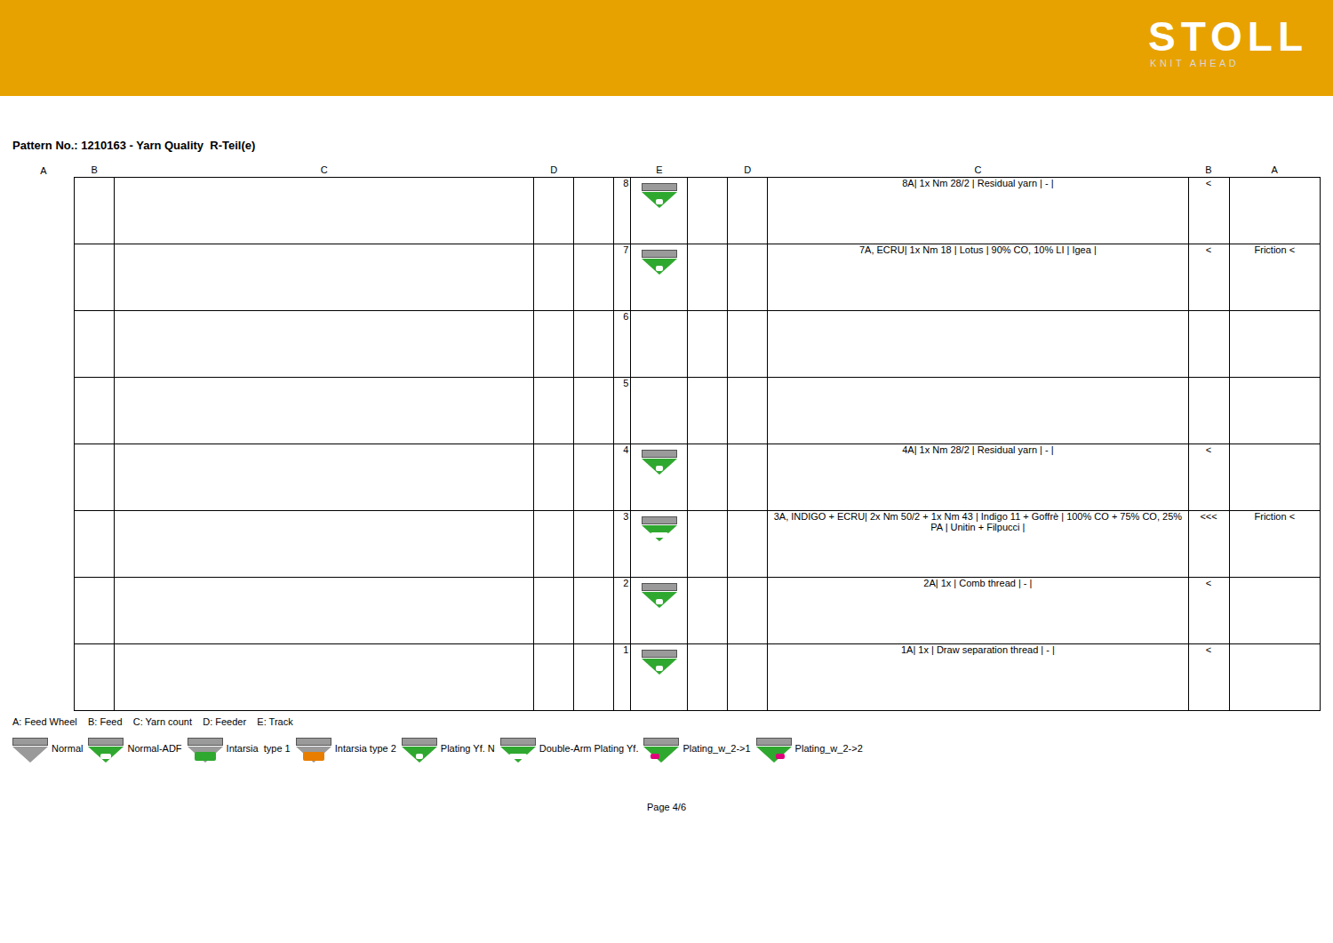STOLL
KNIT AHEAD
Pattern No.: 1210163 - Yarn Quality R-Teil(e)
| A | B | C | D | | | E | | D | C | B | A |
| | | | | | 8 | | | | 8A/ 1x Nm 28/2 / Residual yarn / - / | < | |
| | | | | | 7 | | | | 7A, ECRU/ 1x Nm 18 / Lotus / 90% CO, 10% LI / Igea / | < | Friction < |
| | | | | | 6 | | | | | | |
| | | | | | 5 | | | | | | |
| | | | | | 4 | | | | 4A/ 1x Nm 28/2 / Residual yarn / - / | < | |
| | | | | | 3 | | | | 3A, INDIGO + ECRU/ 2x Nm 50/2 + 1x Nm 43 / Indigo 11 + Goffrè / 100% CO + 75% CO, 25% PA / Unitin + Filpucci / | <<< | Friction < |
| | | | | | 2 | | | | 2A/ 1x / Comb thread / - / | < | |
| | | | | | 1 | | | | 1A/ 1x / Draw separation thread / - / | < | |
A: Feed Wheel B: Feed C: Yarn count D: Feeder E: Track
| Normal | Normal-ADF | Intarsia type 1 | Intarsia type 2 | Plating Yf. N | Double-Arm Plating Yf. | Plating_w_2->1 | Plating_w_2->2 |
Page 4/6